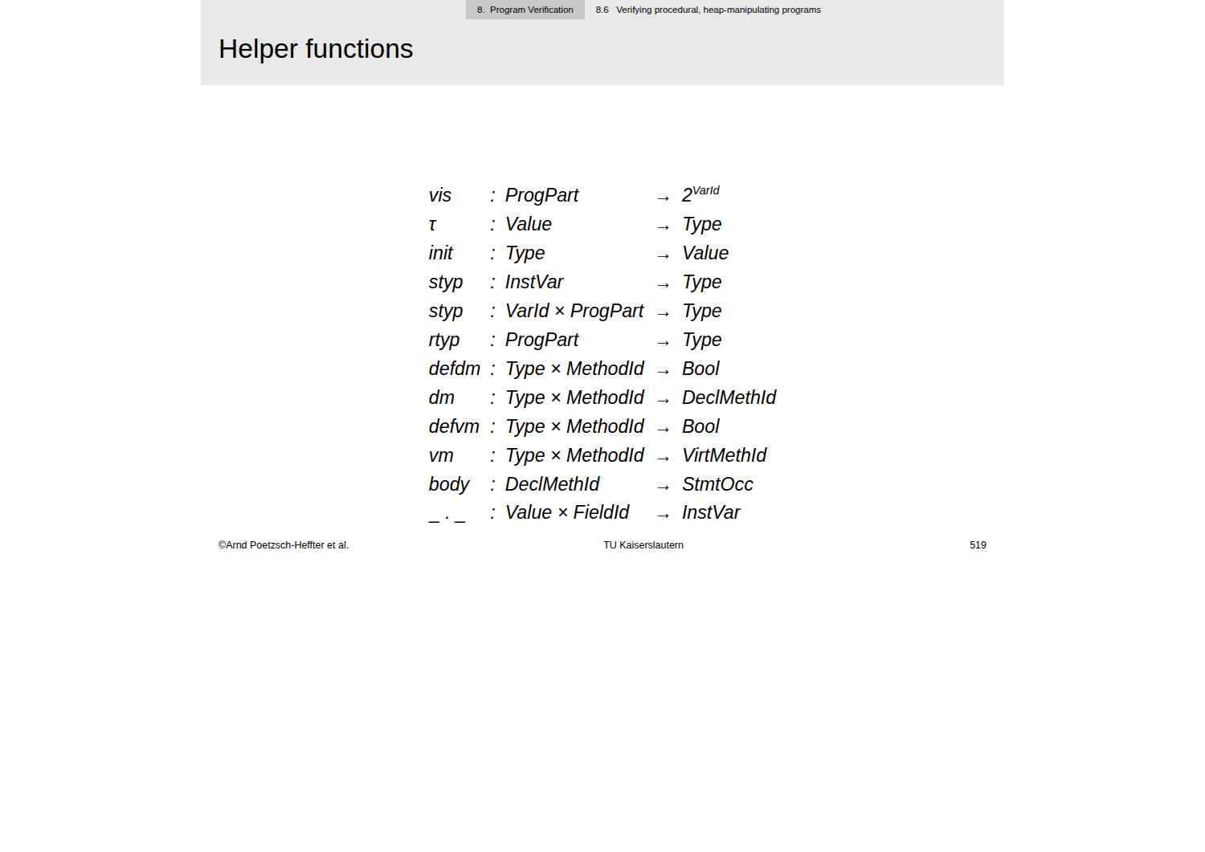8. Program Verification
8.6 Verifying procedural, heap-manipulating programs
Helper functions
| vis | : | ProgPart | → | 2 VarId |
| τ | : | Value | → | Type |
| init | : | Type | → | Value |
| styp | : | InstVar | → | Type |
| styp | : | VarId × ProgPart | → | Type |
| rtyp | : | ProgPart | → | Type |
| defdm | : | Type × MethodId | → | Bool |
| dm | : | Type × MethodId | → | DeclMethId |
| defvm | : | Type × MethodId | → | Bool |
| vm | : | Type × MethodId | → | VirtMethId |
| body | : | DeclMethId | → | StmtOcc |
| _ . _ | : | Value × FieldId | → | InstVar |
©Arnd Poetzsch-Heffter et al.
TU Kaiserslautern
519